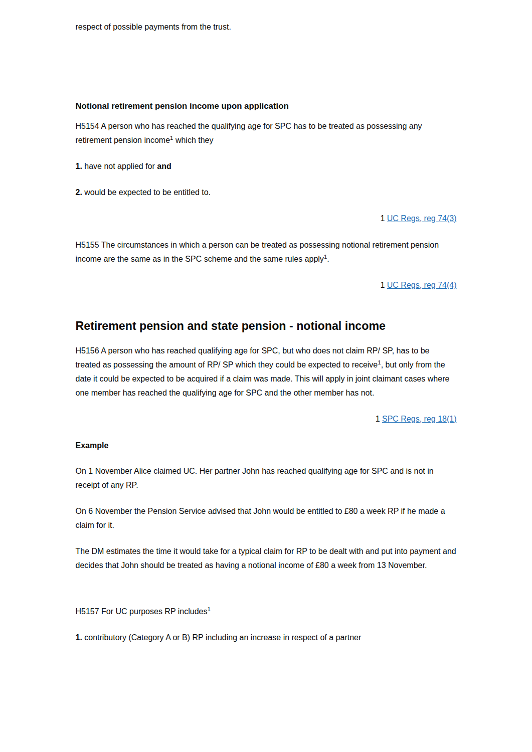respect of possible payments from the trust.
Notional retirement pension income upon application
H5154 A person who has reached the qualifying age for SPC has to be treated as possessing any retirement pension income1 which they
1. have not applied for and
2. would be expected to be entitled to.
1 UC Regs, reg 74(3)
H5155 The circumstances in which a person can be treated as possessing notional retirement pension income are the same as in the SPC scheme and the same rules apply1.
1 UC Regs, reg 74(4)
Retirement pension and state pension - notional income
H5156 A person who has reached qualifying age for SPC, but who does not claim RP/ SP, has to be treated as possessing the amount of RP/ SP which they could be expected to receive1, but only from the date it could be expected to be acquired if a claim was made. This will apply in joint claimant cases where one member has reached the qualifying age for SPC and the other member has not.
1 SPC Regs, reg 18(1)
Example
On 1 November Alice claimed UC. Her partner John has reached qualifying age for SPC and is not in receipt of any RP.
On 6 November the Pension Service advised that John would be entitled to £80 a week RP if he made a claim for it.
The DM estimates the time it would take for a typical claim for RP to be dealt with and put into payment and decides that John should be treated as having a notional income of £80 a week from 13 November.
H5157 For UC purposes RP includes1
1. contributory (Category A or B) RP including an increase in respect of a partner